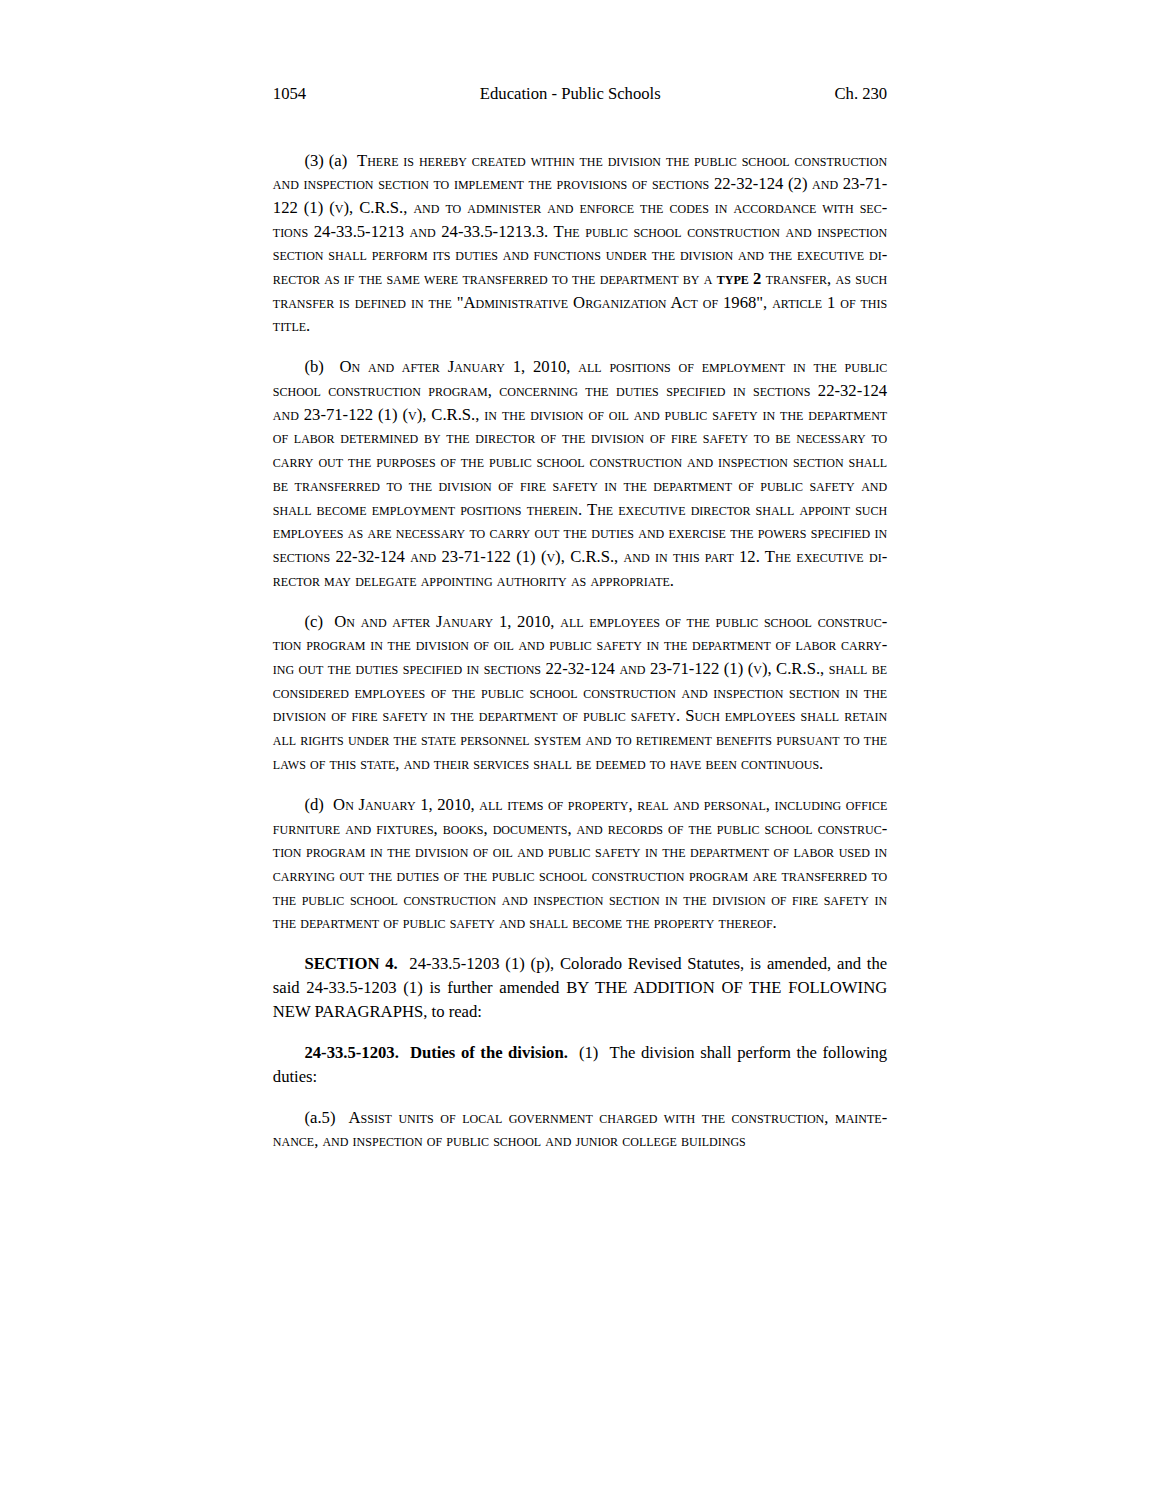1054 Education - Public Schools Ch. 230
(3) (a) There is hereby created within the division the public school construction and inspection section to implement the provisions of sections 22-32-124 (2) and 23-71-122 (1) (v), C.R.S., and to administer and enforce the codes in accordance with sections 24-33.5-1213 and 24-33.5-1213.3. The public school construction and inspection section shall perform its duties and functions under the division and the executive director as if the same were transferred to the department by a type 2 transfer, as such transfer is defined in the "Administrative Organization Act of 1968", article 1 of this title.
(b) On and after January 1, 2010, all positions of employment in the public school construction program, concerning the duties specified in sections 22-32-124 and 23-71-122 (1) (v), C.R.S., in the division of oil and public safety in the department of labor determined by the director of the division of fire safety to be necessary to carry out the purposes of the public school construction and inspection section shall be transferred to the division of fire safety in the department of public safety and shall become employment positions therein. The executive director shall appoint such employees as are necessary to carry out the duties and exercise the powers specified in sections 22-32-124 and 23-71-122 (1) (v), C.R.S., and in this part 12. The executive director may delegate appointing authority as appropriate.
(c) On and after January 1, 2010, all employees of the public school construction program in the division of oil and public safety in the department of labor carrying out the duties specified in sections 22-32-124 and 23-71-122 (1) (v), C.R.S., shall be considered employees of the public school construction and inspection section in the division of fire safety in the department of public safety. Such employees shall retain all rights under the state personnel system and to retirement benefits pursuant to the laws of this state, and their services shall be deemed to have been continuous.
(d) On January 1, 2010, all items of property, real and personal, including office furniture and fixtures, books, documents, and records of the public school construction program in the division of oil and public safety in the department of labor used in carrying out the duties of the public school construction program are transferred to the public school construction and inspection section in the division of fire safety in the department of public safety and shall become the property thereof.
SECTION 4. 24-33.5-1203 (1) (p), Colorado Revised Statutes, is amended, and the said 24-33.5-1203 (1) is further amended BY THE ADDITION OF THE FOLLOWING NEW PARAGRAPHS, to read:
24-33.5-1203. Duties of the division. (1) The division shall perform the following duties:
(a.5) Assist units of local government charged with the construction, maintenance, and inspection of public school and junior college buildings